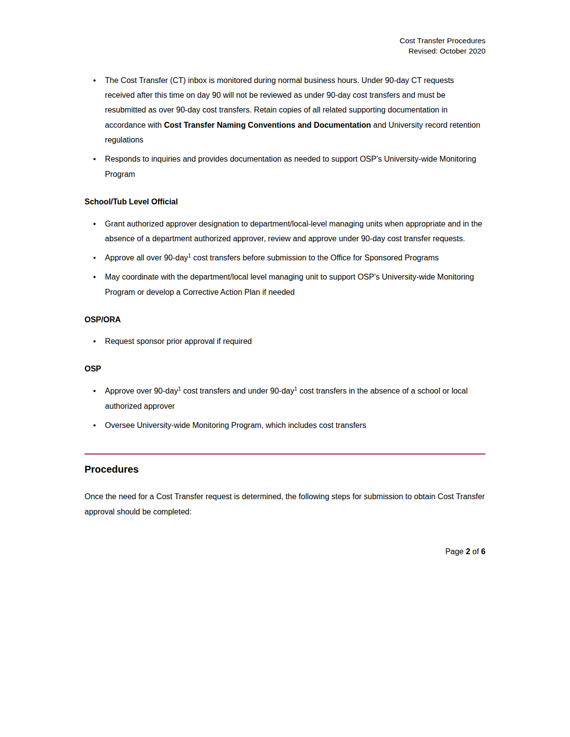Cost Transfer Procedures
Revised: October 2020
The Cost Transfer (CT) inbox is monitored during normal business hours. Under 90-day CT requests received after this time on day 90 will not be reviewed as under 90-day cost transfers and must be resubmitted as over 90-day cost transfers. Retain copies of all related supporting documentation in accordance with Cost Transfer Naming Conventions and Documentation and University record retention regulations
Responds to inquiries and provides documentation as needed to support OSP's University-wide Monitoring Program
School/Tub Level Official
Grant authorized approver designation to department/local-level managing units when appropriate and in the absence of a department authorized approver, review and approve under 90-day cost transfer requests.
Approve all over 90-day1 cost transfers before submission to the Office for Sponsored Programs
May coordinate with the department/local level managing unit to support OSP's University-wide Monitoring Program or develop a Corrective Action Plan if needed
OSP/ORA
Request sponsor prior approval if required
OSP
Approve over 90-day1 cost transfers and under 90-day1 cost transfers in the absence of a school or local authorized approver
Oversee University-wide Monitoring Program, which includes cost transfers
Procedures
Once the need for a Cost Transfer request is determined, the following steps for submission to obtain Cost Transfer approval should be completed:
Page 2 of 6